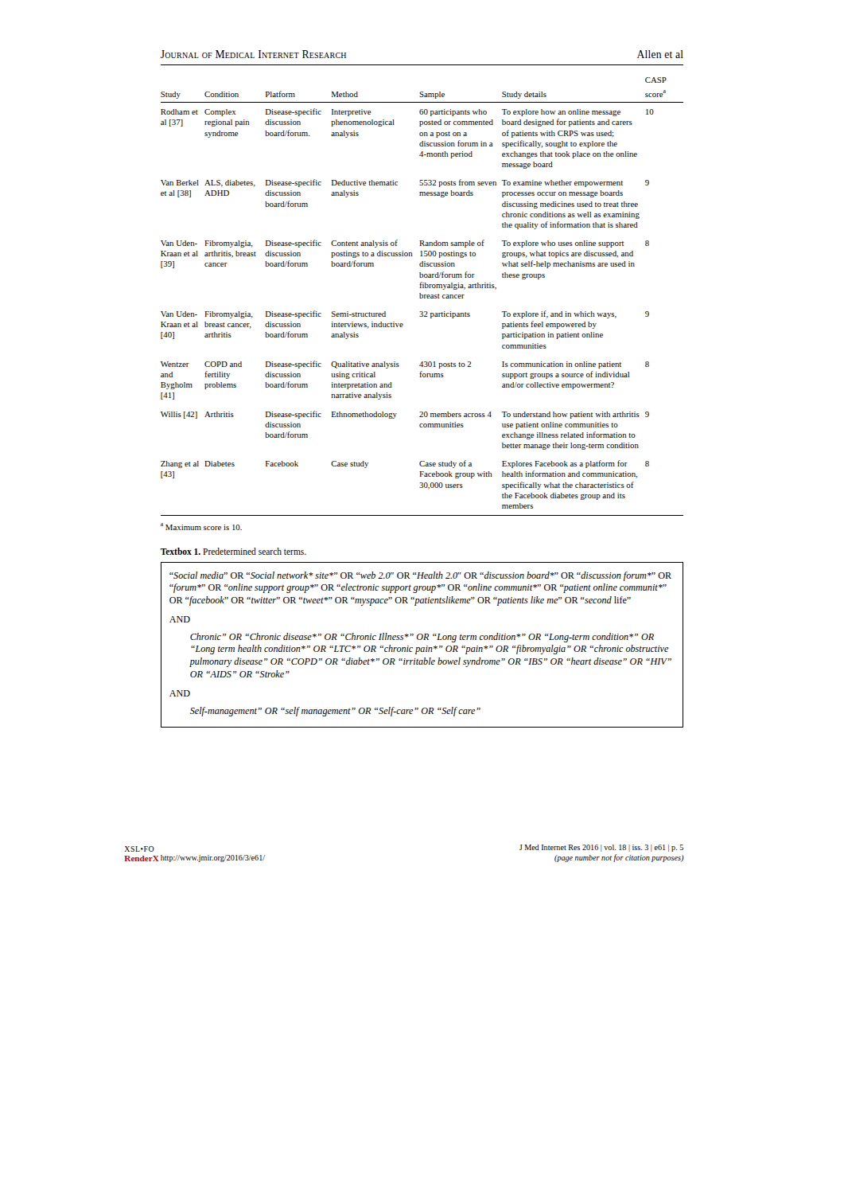Journal of Medical Internet Research
Allen et al
| | | | | | | CASP |
| --- | --- | --- | --- | --- | --- | --- |
| Study | Condition | Platform | Method | Sample | Study details | score a |
| Rodham et al [ 37 ] | Complex regional pain syndrome | Disease-specific discussion board/forum. | Interpretive phenomenological analysis | 60 participants who posted or commented on a post on a discussion forum in a 4-month period | To explore how an online message board designed for patients and carers of patients with CRPS was used; specifically, sought to explore the exchanges that took place on the online message board | 10 |
| Van Berkel et al [ 38 ] | ALS, diabetes, ADHD | Disease-specific discussion board/forum | Deductive thematic analysis | 5532 posts from seven message boards | To examine whether empowerment processes occur on message boards discussing medicines used to treat three chronic conditions as well as examining the quality of information that is shared | 9 |
| Van Uden-Kraan et al [ 39 ] | Fibromyalgia, arthritis, breast cancer | Disease-specific discussion board/forum | Content analysis of postings to a discussion board/forum | Random sample of 1500 postings to discussion board/forum for fibromyalgia, arthritis, breast cancer | To explore who uses online support groups, what topics are discussed, and what self-help mechanisms are used in these groups | 8 |
| Van Uden-Kraan et al [ 40 ] | Fibromyalgia, breast cancer, arthritis | Disease-specific discussion board/forum | Semi-structured interviews, inductive analysis | 32 participants | To explore if, and in which ways, patients feel empowered by participation in patient online communities | 9 |
| Wentzer and Bygholm [ 41 ] | COPD and fertility problems | Disease-specific discussion board/forum | Qualitative analysis using critical interpretation and narrative analysis | 4301 posts to 2 forums | Is communication in online patient support groups a source of individual and/or collective empowerment? | 8 |
| Willis [ 42 ] | Arthritis | Disease-specific discussion board/forum | Ethnomethodology | 20 members across 4 communities | To understand how patient with arthritis use patient online communities to exchange illness related information to better manage their long-term condition | 9 |
| Zhang et al [ 43 ] | Diabetes | Facebook | Case study | Case study of a Facebook group with 30,000 users | Explores Facebook as a platform for health information and communication, specifically what the characteristics of the Facebook diabetes group and its members | 8 |
a Maximum score is 10.
Textbox 1. Predetermined search terms.
“Social media” OR “Social network* site*” OR “web 2.0″ OR “Health 2.0″ OR “discussion board*” OR “discussion forum*” OR “forum*” OR “online support group*” OR “electronic support group*” OR “online communit*” OR “patient online communit*” OR “facebook” OR “twitter” OR “tweet*” OR “myspace” OR “patientslikeme” OR “patients like me” OR “second life”
AND
Chronic” OR “Chronic disease*” OR “Chronic Illness*” OR “Long term condition*” OR “Long-term condition*” OR “Long term health condition*” OR “LTC*” OR “chronic pain*” OR “pain*” OR “fibromyalgia” OR “chronic obstructive pulmonary disease” OR “COPD” OR “diabet*” OR “irritable bowel syndrome” OR “IBS” OR “heart disease” OR “HIV” OR “AIDS” OR “Stroke”
AND
Self-management” OR “self management” OR “Self-care” OR “Self care”
XSL•FO
Render X
http://www.jmir.org/2016/3/e61/
J Med Internet Res 2016 | vol. 18 | iss. 3 | e61 | p. 5
(page number not for citation purposes)